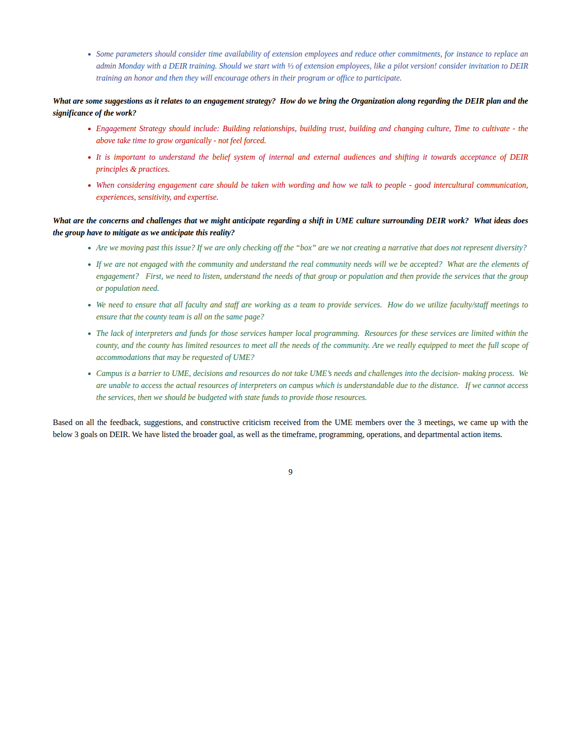Some parameters should consider time availability of extension employees and reduce other commitments, for instance to replace an admin Monday with a DEIR training. Should we start with ⅓ of extension employees, like a pilot version! consider invitation to DEIR training an honor and then they will encourage others in their program or office to participate.
What are some suggestions as it relates to an engagement strategy? How do we bring the Organization along regarding the DEIR plan and the significance of the work?
Engagement Strategy should include: Building relationships, building trust, building and changing culture, Time to cultivate - the above take time to grow organically - not feel forced.
It is important to understand the belief system of internal and external audiences and shifting it towards acceptance of DEIR principles & practices.
When considering engagement care should be taken with wording and how we talk to people - good intercultural communication, experiences, sensitivity, and expertise.
What are the concerns and challenges that we might anticipate regarding a shift in UME culture surrounding DEIR work? What ideas does the group have to mitigate as we anticipate this reality?
Are we moving past this issue? If we are only checking off the “box” are we not creating a narrative that does not represent diversity?
If we are not engaged with the community and understand the real community needs will we be accepted? What are the elements of engagement? First, we need to listen, understand the needs of that group or population and then provide the services that the group or population need.
We need to ensure that all faculty and staff are working as a team to provide services. How do we utilize faculty/staff meetings to ensure that the county team is all on the same page?
The lack of interpreters and funds for those services hamper local programming. Resources for these services are limited within the county, and the county has limited resources to meet all the needs of the community. Are we really equipped to meet the full scope of accommodations that may be requested of UME?
Campus is a barrier to UME, decisions and resources do not take UME’s needs and challenges into the decision- making process. We are unable to access the actual resources of interpreters on campus which is understandable due to the distance. If we cannot access the services, then we should be budgeted with state funds to provide those resources.
Based on all the feedback, suggestions, and constructive criticism received from the UME members over the 3 meetings, we came up with the below 3 goals on DEIR. We have listed the broader goal, as well as the timeframe, programming, operations, and departmental action items.
9